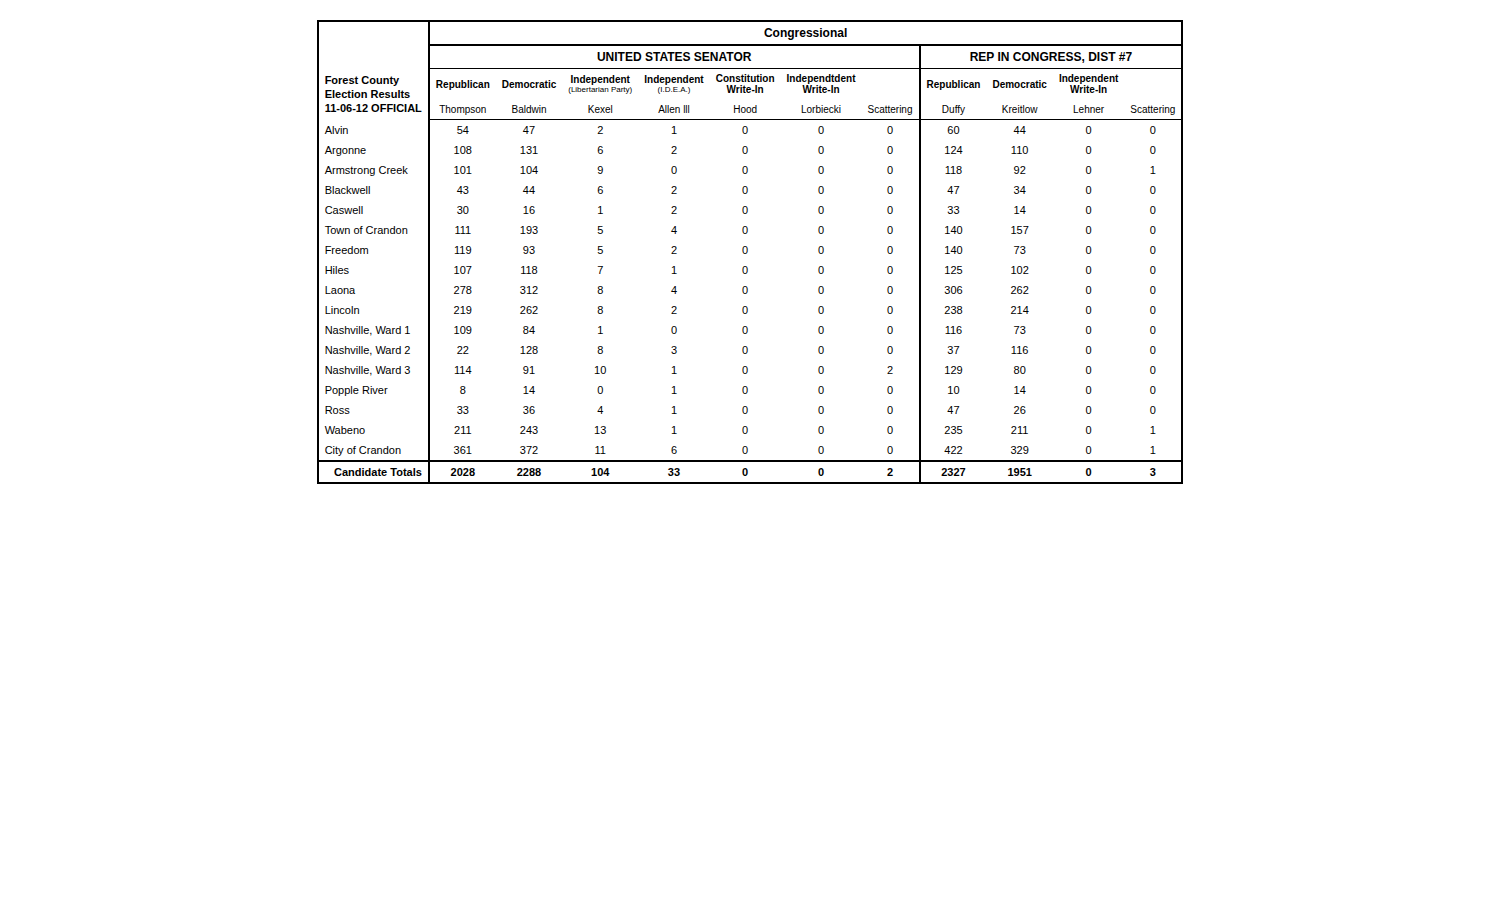Forest County Election Results 11-06-12 Official
| | Congressional |
| --- | --- |
| | UNITED STATES SENATOR | REP IN CONGRESS, DIST #7 |
| Forest County Election Results 11-06-12 OFFICIAL | Republican | Democratic | Independent (Libertarian Party) | Independent (I.D.E.A.) | Constitution Write-In | Independtdent Write-In | | Republican | Democratic | Independent Write-In | |
| Thompson | Baldwin | Kexel | Allen lll | Hood | Lorbiecki | Scattering | Duffy | Kreitlow | Lehner | Scattering |
| Alvin | 54 | 47 | 2 | 1 | 0 | 0 | 0 | 60 | 44 | 0 | 0 |
| Argonne | 108 | 131 | 6 | 2 | 0 | 0 | 0 | 124 | 110 | 0 | 0 |
| Armstrong Creek | 101 | 104 | 9 | 0 | 0 | 0 | 0 | 118 | 92 | 0 | 1 |
| Blackwell | 43 | 44 | 6 | 2 | 0 | 0 | 0 | 47 | 34 | 0 | 0 |
| Caswell | 30 | 16 | 1 | 2 | 0 | 0 | 0 | 33 | 14 | 0 | 0 |
| Town of Crandon | 111 | 193 | 5 | 4 | 0 | 0 | 0 | 140 | 157 | 0 | 0 |
| Freedom | 119 | 93 | 5 | 2 | 0 | 0 | 0 | 140 | 73 | 0 | 0 |
| Hiles | 107 | 118 | 7 | 1 | 0 | 0 | 0 | 125 | 102 | 0 | 0 |
| Laona | 278 | 312 | 8 | 4 | 0 | 0 | 0 | 306 | 262 | 0 | 0 |
| Lincoln | 219 | 262 | 8 | 2 | 0 | 0 | 0 | 238 | 214 | 0 | 0 |
| Nashville, Ward 1 | 109 | 84 | 1 | 0 | 0 | 0 | 0 | 116 | 73 | 0 | 0 |
| Nashville, Ward 2 | 22 | 128 | 8 | 3 | 0 | 0 | 0 | 37 | 116 | 0 | 0 |
| Nashville, Ward 3 | 114 | 91 | 10 | 1 | 0 | 0 | 2 | 129 | 80 | 0 | 0 |
| Popple River | 8 | 14 | 0 | 1 | 0 | 0 | 0 | 10 | 14 | 0 | 0 |
| Ross | 33 | 36 | 4 | 1 | 0 | 0 | 0 | 47 | 26 | 0 | 0 |
| Wabeno | 211 | 243 | 13 | 1 | 0 | 0 | 0 | 235 | 211 | 0 | 1 |
| City of Crandon | 361 | 372 | 11 | 6 | 0 | 0 | 0 | 422 | 329 | 0 | 1 |
| Candidate Totals | 2028 | 2288 | 104 | 33 | 0 | 0 | 2 | 2327 | 1951 | 0 | 3 |